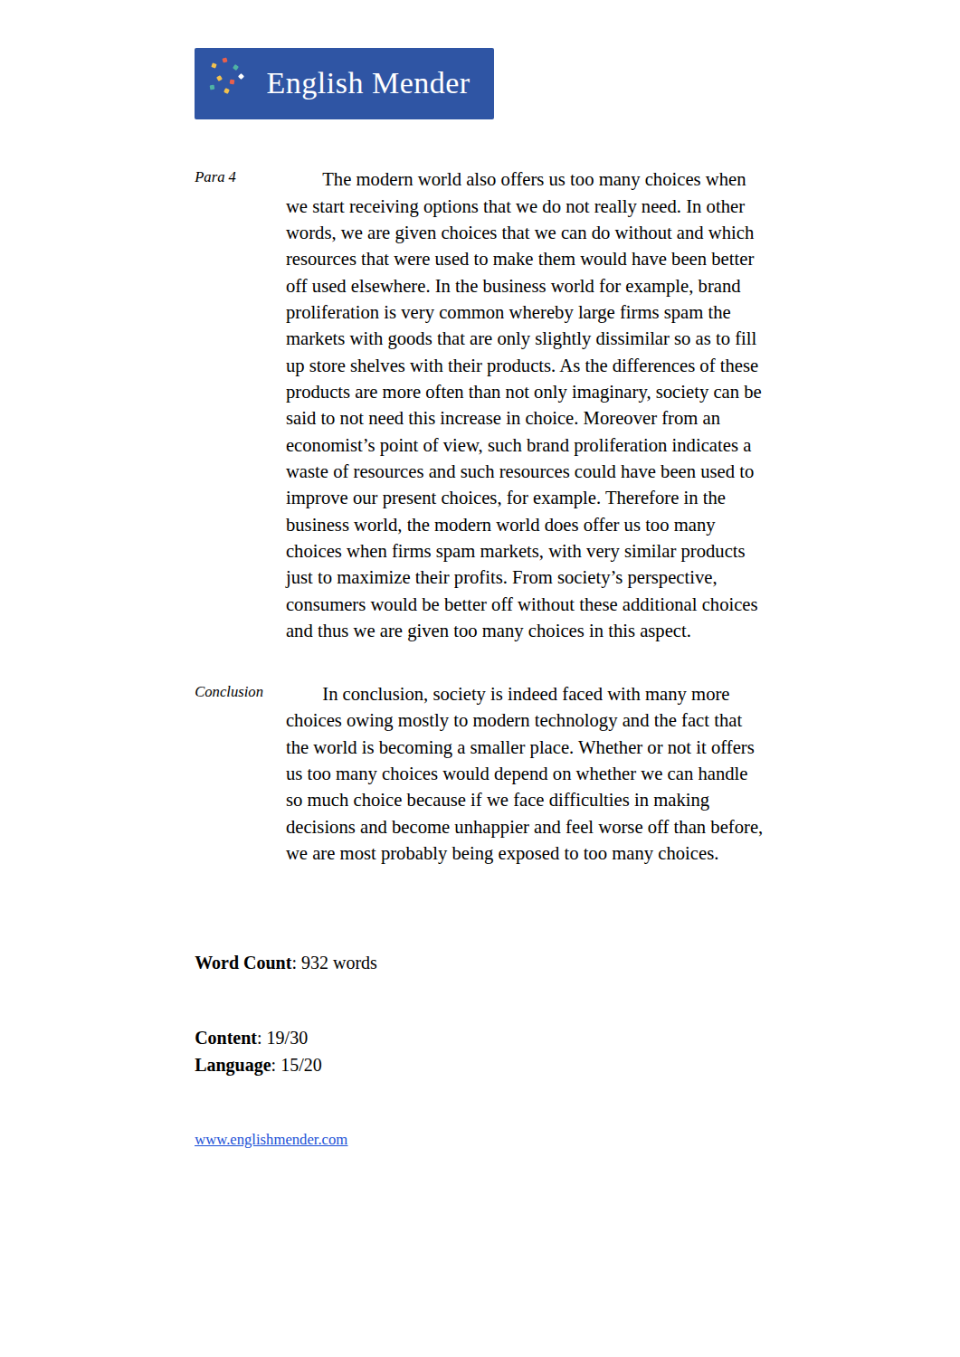English Mender
Para 4
The modern world also offers us too many choices when we start receiving options that we do not really need. In other words, we are given choices that we can do without and which resources that were used to make them would have been better off used elsewhere. In the business world for example, brand proliferation is very common whereby large firms spam the markets with goods that are only slightly dissimilar so as to fill up store shelves with their products. As the differences of these products are more often than not only imaginary, society can be said to not need this increase in choice. Moreover from an economist’s point of view, such brand proliferation indicates a waste of resources and such resources could have been used to improve our present choices, for example. Therefore in the business world, the modern world does offer us too many choices when firms spam markets, with very similar products just to maximize their profits. From society’s perspective, consumers would be better off without these additional choices and thus we are given too many choices in this aspect.
Conclusion
In conclusion, society is indeed faced with many more choices owing mostly to modern technology and the fact that the world is becoming a smaller place. Whether or not it offers us too many choices would depend on whether we can handle so much choice because if we face difficulties in making decisions and become unhappier and feel worse off than before, we are most probably being exposed to too many choices.
Word Count: 932 words
Content: 19/30
Language: 15/20
www.englishmender.com